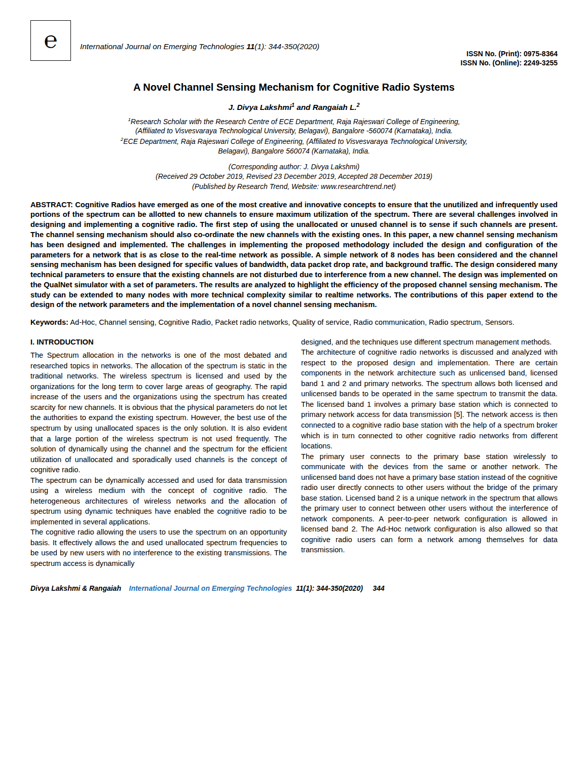℮
International Journal on Emerging Technologies 11(1): 344-350(2020)
ISSN No. (Print): 0975-8364
ISSN No. (Online): 2249-3255
A Novel Channel Sensing Mechanism for Cognitive Radio Systems
J. Divya Lakshmi1 and Rangaiah L.2
1Research Scholar with the Research Centre of ECE Department, Raja Rajeswari College of Engineering,
(Affiliated to Visvesvaraya Technological University, Belagavi), Bangalore -560074 (Karnataka), India.
2ECE Department, Raja Rajeswari College of Engineering, (Affiliated to Visvesvaraya Technological University,
Belagavi), Bangalore 560074 (Karnataka), India.
(Corresponding author: J. Divya Lakshmi)
(Received 29 October 2019, Revised 23 December 2019, Accepted 28 December 2019)
(Published by Research Trend, Website: www.researchtrend.net)
ABSTRACT: Cognitive Radios have emerged as one of the most creative and innovative concepts to ensure that the unutilized and infrequently used portions of the spectrum can be allotted to new channels to ensure maximum utilization of the spectrum. There are several challenges involved in designing and implementing a cognitive radio. The first step of using the unallocated or unused channel is to sense if such channels are present. The channel sensing mechanism should also co-ordinate the new channels with the existing ones. In this paper, a new channel sensing mechanism has been designed and implemented. The challenges in implementing the proposed methodology included the design and configuration of the parameters for a network that is as close to the real-time network as possible. A simple network of 8 nodes has been considered and the channel sensing mechanism has been designed for specific values of bandwidth, data packet drop rate, and background traffic. The design considered many technical parameters to ensure that the existing channels are not disturbed due to interference from a new channel. The design was implemented on the QualNet simulator with a set of parameters. The results are analyzed to highlight the efficiency of the proposed channel sensing mechanism. The study can be extended to many nodes with more technical complexity similar to realtime networks. The contributions of this paper extend to the design of the network parameters and the implementation of a novel channel sensing mechanism.
Keywords: Ad-Hoc, Channel sensing, Cognitive Radio, Packet radio networks, Quality of service, Radio communication, Radio spectrum, Sensors.
I. INTRODUCTION
The Spectrum allocation in the networks is one of the most debated and researched topics in networks. The allocation of the spectrum is static in the traditional networks. The wireless spectrum is licensed and used by the organizations for the long term to cover large areas of geography. The rapid increase of the users and the organizations using the spectrum has created scarcity for new channels. It is obvious that the physical parameters do not let the authorities to expand the existing spectrum. However, the best use of the spectrum by using unallocated spaces is the only solution. It is also evident that a large portion of the wireless spectrum is not used frequently. The solution of dynamically using the channel and the spectrum for the efficient utilization of unallocated and sporadically used channels is the concept of cognitive radio.
The spectrum can be dynamically accessed and used for data transmission using a wireless medium with the concept of cognitive radio. The heterogeneous architectures of wireless networks and the allocation of spectrum using dynamic techniques have enabled the cognitive radio to be implemented in several applications.
The cognitive radio allowing the users to use the spectrum on an opportunity basis. It effectively allows the and used unallocated spectrum frequencies to be used by new users with no interference to the existing transmissions. The spectrum access is dynamically
designed, and the techniques use different spectrum management methods.
The architecture of cognitive radio networks is discussed and analyzed with respect to the proposed design and implementation. There are certain components in the network architecture such as unlicensed band, licensed band 1 and 2 and primary networks. The spectrum allows both licensed and unlicensed bands to be operated in the same spectrum to transmit the data. The licensed band 1 involves a primary base station which is connected to primary network access for data transmission [5]. The network access is then connected to a cognitive radio base station with the help of a spectrum broker which is in turn connected to other cognitive radio networks from different locations.
The primary user connects to the primary base station wirelessly to communicate with the devices from the same or another network. The unlicensed band does not have a primary base station instead of the cognitive radio user directly connects to other users without the bridge of the primary base station. Licensed band 2 is a unique network in the spectrum that allows the primary user to connect between other users without the interference of network components. A peer-to-peer network configuration is allowed in licensed band 2. The Ad-Hoc network configuration is also allowed so that cognitive radio users can form a network among themselves for data transmission.
Divya Lakshmi & Rangaiah International Journal on Emerging Technologies 11(1): 344-350(2020) 344